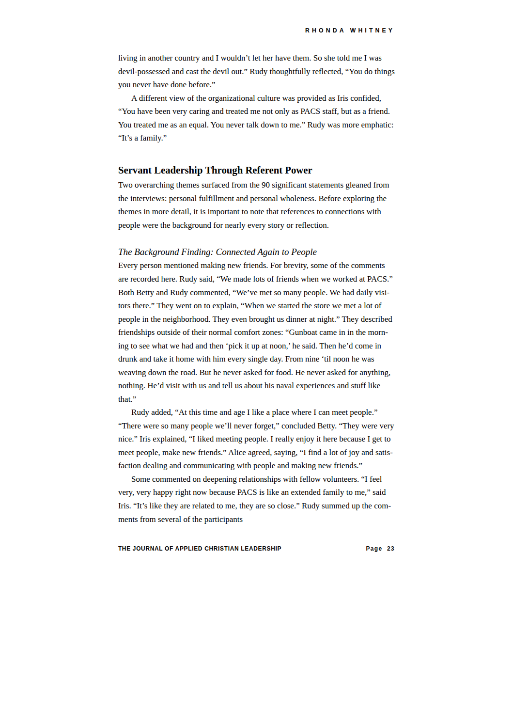Rhonda Whitney
living in another country and I wouldn’t let her have them. So she told me I was devil-possessed and cast the devil out.” Rudy thoughtfully reflected, “You do things you never have done before.”
A different view of the organizational culture was provided as Iris confided, “You have been very caring and treated me not only as PACS staff, but as a friend. You treated me as an equal. You never talk down to me.” Rudy was more emphatic: “It’s a family.”
Servant Leadership Through Referent Power
Two overarching themes surfaced from the 90 significant statements gleaned from the interviews: personal fulfillment and personal wholeness. Before exploring the themes in more detail, it is important to note that references to connections with people were the background for nearly every story or reflection.
The Background Finding: Connected Again to People
Every person mentioned making new friends. For brevity, some of the comments are recorded here. Rudy said, “We made lots of friends when we worked at PACS.” Both Betty and Rudy commented, “We’ve met so many people. We had daily visitors there.” They went on to explain, “When we started the store we met a lot of people in the neighborhood. They even brought us dinner at night.” They described friendships outside of their normal comfort zones: “Gunboat came in in the morning to see what we had and then ‘pick it up at noon,’ he said. Then he’d come in drunk and take it home with him every single day. From nine ‘til noon he was weaving down the road. But he never asked for food. He never asked for anything, nothing. He’d visit with us and tell us about his naval experiences and stuff like that.”
Rudy added, “At this time and age I like a place where I can meet people.” “There were so many people we’ll never forget,” concluded Betty. “They were very nice.” Iris explained, “I liked meeting people. I really enjoy it here because I get to meet people, make new friends.” Alice agreed, saying, “I find a lot of joy and satisfaction dealing and communicating with people and making new friends.”
Some commented on deepening relationships with fellow volunteers. “I feel very, very happy right now because PACS is like an extended family to me,” said Iris. “It’s like they are related to me, they are so close.” Rudy summed up the comments from several of the participants
The Journal of Applied Christian Leadership Page 23